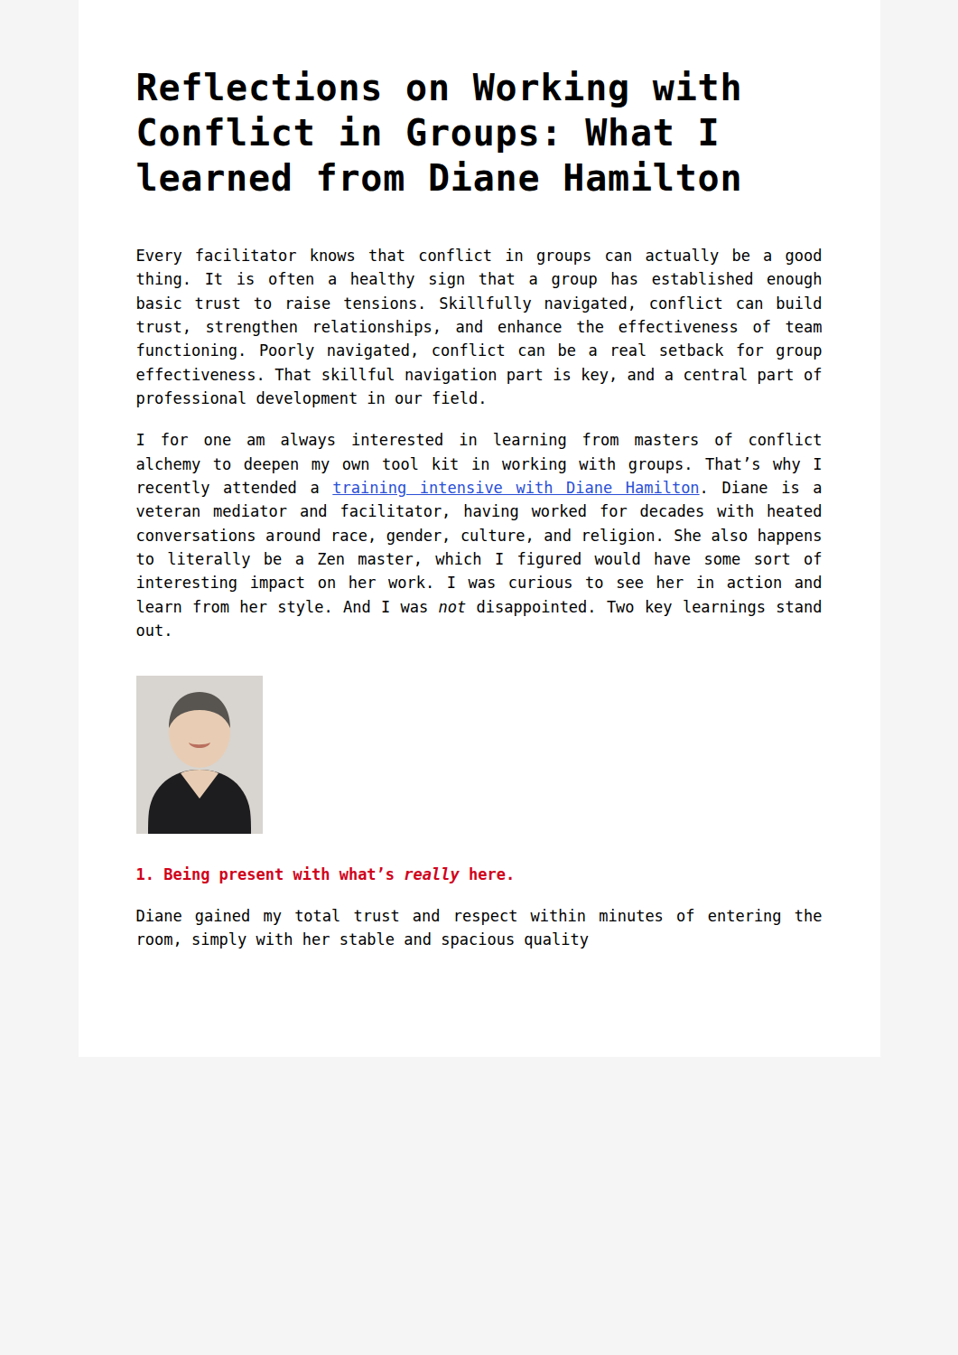Reflections on Working with Conflict in Groups: What I learned from Diane Hamilton
Every facilitator knows that conflict in groups can actually be a good thing. It is often a healthy sign that a group has established enough basic trust to raise tensions. Skillfully navigated, conflict can build trust, strengthen relationships, and enhance the effectiveness of team functioning. Poorly navigated, conflict can be a real setback for group effectiveness. That skillful navigation part is key, and a central part of professional development in our field.
I for one am always interested in learning from masters of conflict alchemy to deepen my own tool kit in working with groups. That’s why I recently attended a training intensive with Diane Hamilton. Diane is a veteran mediator and facilitator, having worked for decades with heated conversations around race, gender, culture, and religion. She also happens to literally be a Zen master, which I figured would have some sort of interesting impact on her work. I was curious to see her in action and learn from her style. And I was not disappointed. Two key learnings stand out.
1. Being present with what’s really here.
Diane gained my total trust and respect within minutes of entering the room, simply with her stable and spacious quality